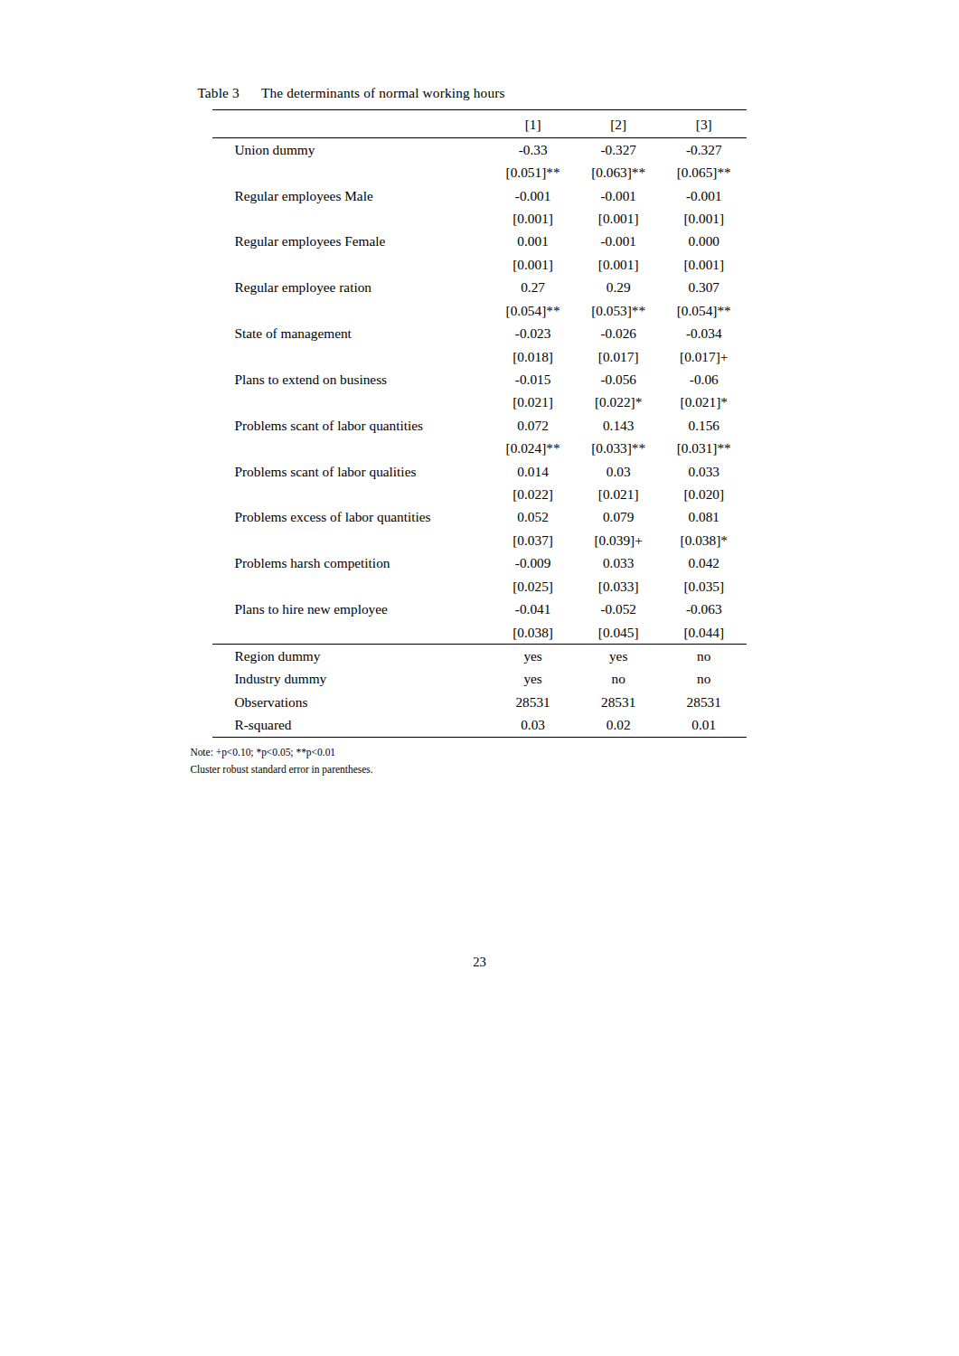Table 3 The determinants of normal working hours
| | [1] | [2] | [3] |
| --- | --- | --- | --- |
| Union dummy | -0.33 | -0.327 | -0.327 |
| | [0.051]** | [0.063]** | [0.065]** |
| Regular employees Male | -0.001 | -0.001 | -0.001 |
| | [0.001] | [0.001] | [0.001] |
| Regular employees Female | 0.001 | -0.001 | 0.000 |
| | [0.001] | [0.001] | [0.001] |
| Regular employee ration | 0.27 | 0.29 | 0.307 |
| | [0.054]** | [0.053]** | [0.054]** |
| State of management | -0.023 | -0.026 | -0.034 |
| | [0.018] | [0.017] | [0.017]+ |
| Plans to extend on business | -0.015 | -0.056 | -0.06 |
| | [0.021] | [0.022]* | [0.021]* |
| Problems scant of labor quantities | 0.072 | 0.143 | 0.156 |
| | [0.024]** | [0.033]** | [0.031]** |
| Problems scant of labor qualities | 0.014 | 0.03 | 0.033 |
| | [0.022] | [0.021] | [0.020] |
| Problems excess of labor quantities | 0.052 | 0.079 | 0.081 |
| | [0.037] | [0.039]+ | [0.038]* |
| Problems harsh competition | -0.009 | 0.033 | 0.042 |
| | [0.025] | [0.033] | [0.035] |
| Plans to hire new employee | -0.041 | -0.052 | -0.063 |
| | [0.038] | [0.045] | [0.044] |
| Region dummy | yes | yes | no |
| Industry dummy | yes | no | no |
| Observations | 28531 | 28531 | 28531 |
| R-squared | 0.03 | 0.02 | 0.01 |
Note: +p<0.10; *p<0.05; **p<0.01
Cluster robust standard error in parentheses.
23